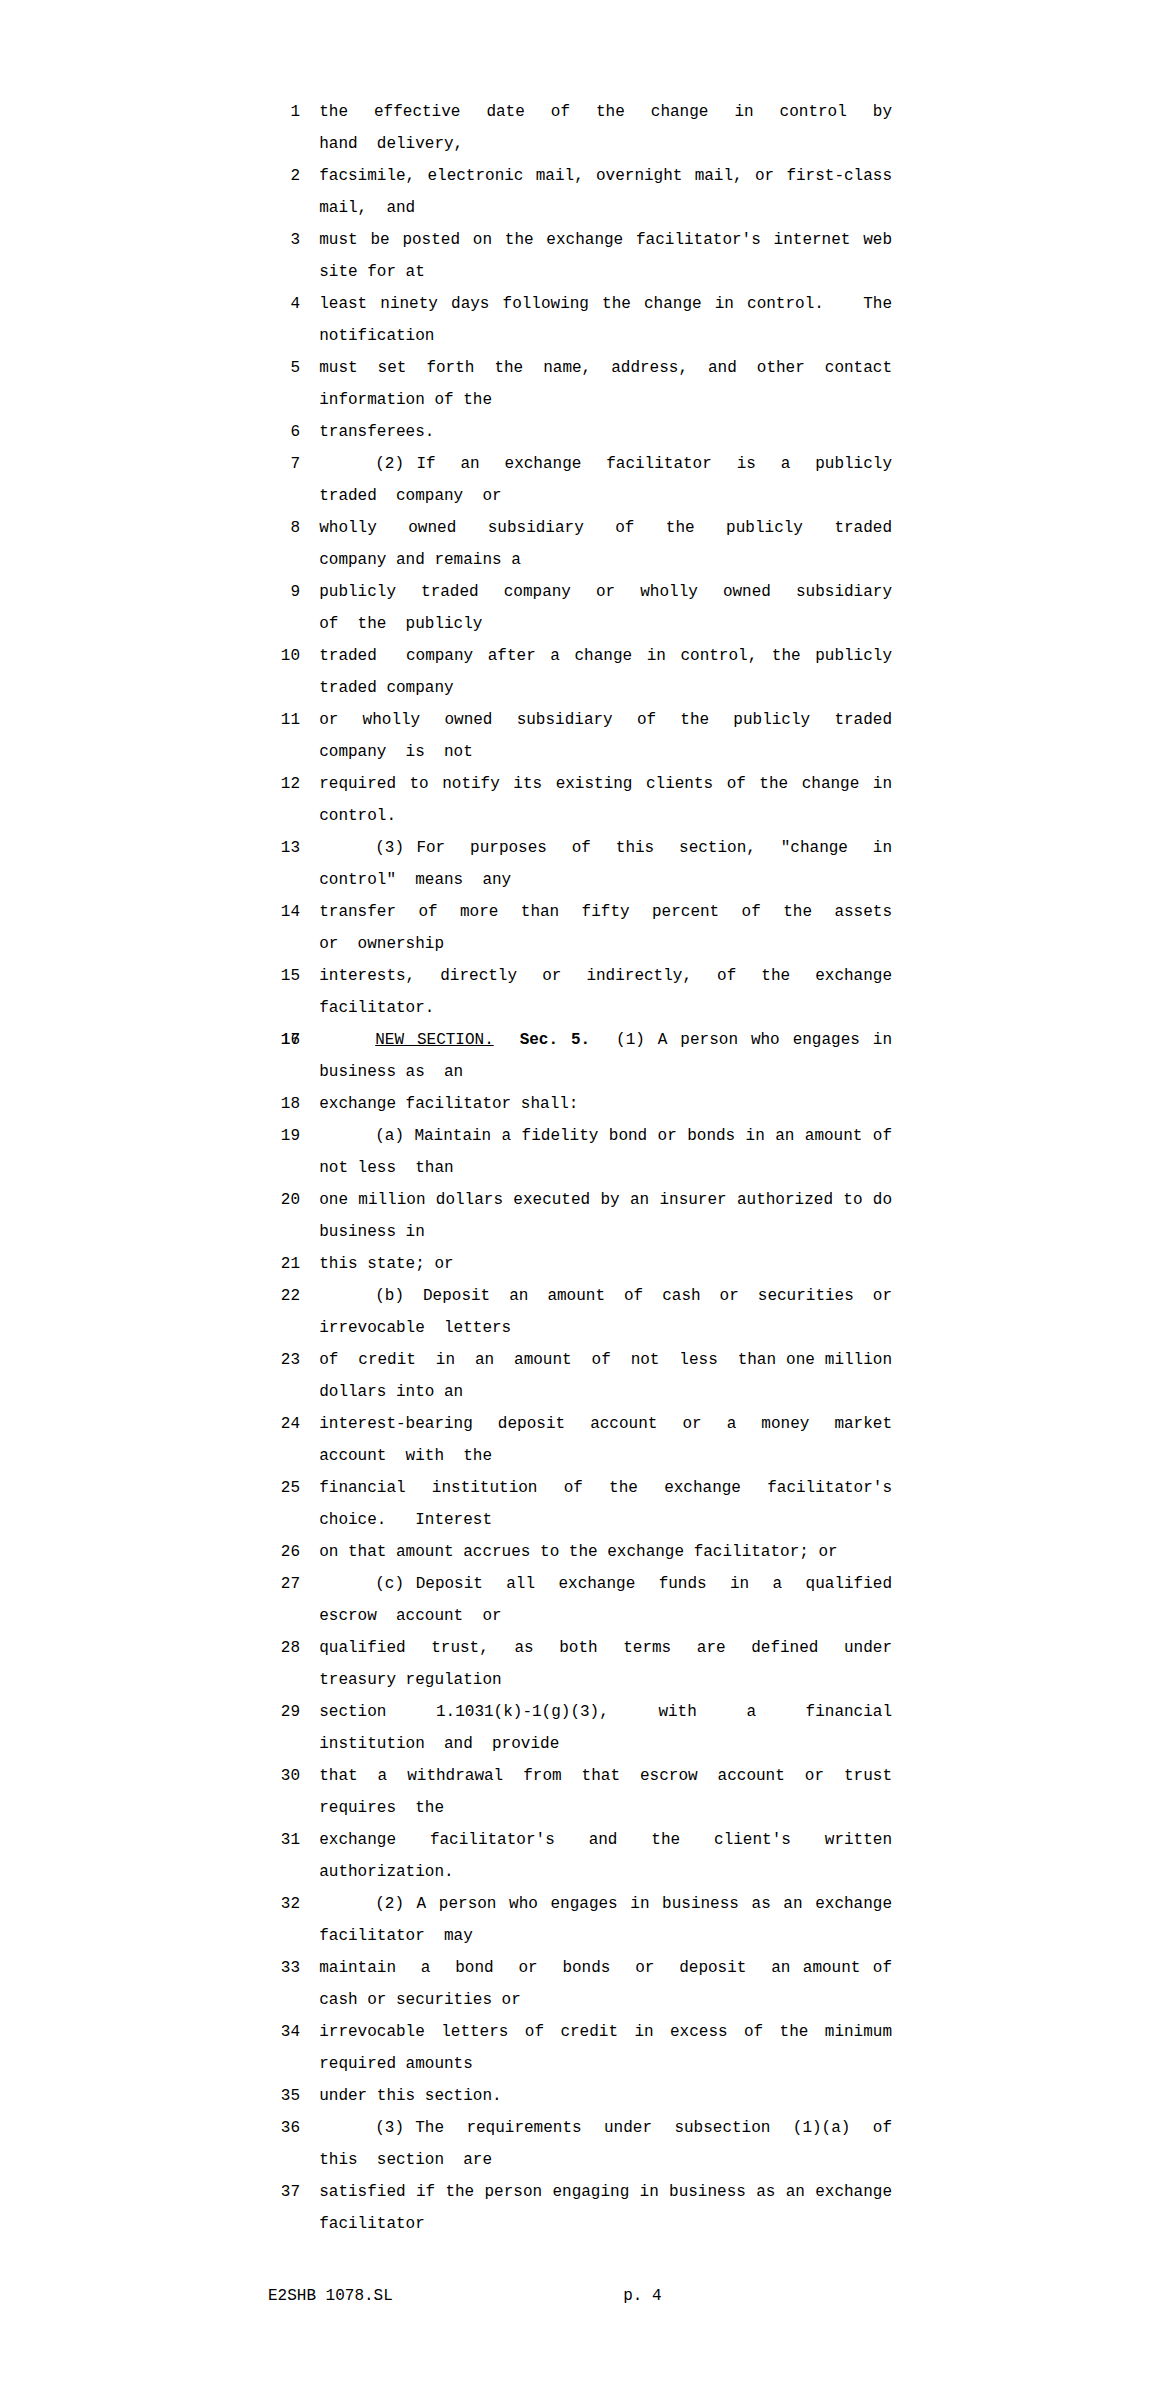the effective date of the change in control by hand delivery,
facsimile, electronic mail, overnight mail, or first-class mail, and
must be posted on the exchange facilitator's internet web site for at
least ninety days following the change in control. The notification
must set forth the name, address, and other contact information of the
transferees.
(2) If an exchange facilitator is a publicly traded company or
wholly owned subsidiary of the publicly traded company and remains a
publicly traded company or wholly owned subsidiary of the publicly
traded company after a change in control, the publicly traded company
or wholly owned subsidiary of the publicly traded company is not
required to notify its existing clients of the change in control.
(3) For purposes of this section, "change in control" means any
transfer of more than fifty percent of the assets or ownership
interests, directly or indirectly, of the exchange facilitator.
NEW SECTION. Sec. 5. (1) A person who engages in business as an
exchange facilitator shall:
(a) Maintain a fidelity bond or bonds in an amount of not less than
one million dollars executed by an insurer authorized to do business in
this state; or
(b) Deposit an amount of cash or securities or irrevocable letters
of credit in an amount of not less than one million dollars into an
interest-bearing deposit account or a money market account with the
financial institution of the exchange facilitator's choice. Interest
on that amount accrues to the exchange facilitator; or
(c) Deposit all exchange funds in a qualified escrow account or
qualified trust, as both terms are defined under treasury regulation
section 1.1031(k)-1(g)(3), with a financial institution and provide
that a withdrawal from that escrow account or trust requires the
exchange facilitator's and the client's written authorization.
(2) A person who engages in business as an exchange facilitator may
maintain a bond or bonds or deposit an amount of cash or securities or
irrevocable letters of credit in excess of the minimum required amounts
under this section.
(3) The requirements under subsection (1)(a) of this section are
satisfied if the person engaging in business as an exchange facilitator
E2SHB 1078.SL
p. 4